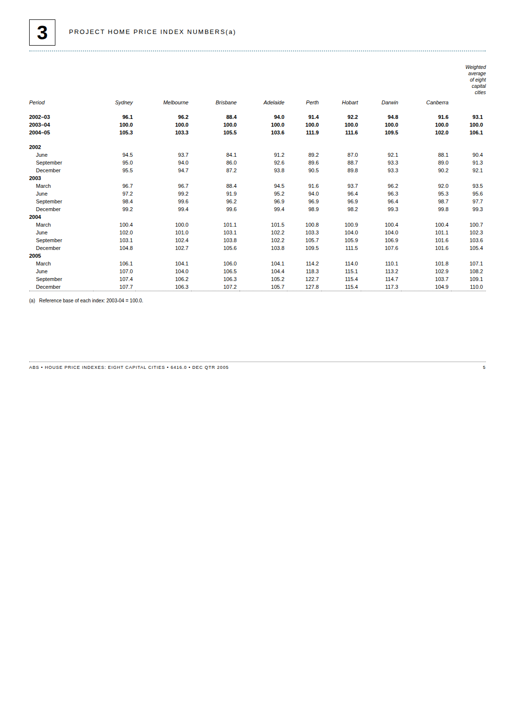3
PROJECT HOME PRICE INDEX NUMBERS(a)
Weighted average of eight capital cities
| Period | Sydney | Melbourne | Brisbane | Adelaide | Perth | Hobart | Darwin | Canberra | |
| --- | --- | --- | --- | --- | --- | --- | --- | --- | --- |
| 2002–03 | 96.1 | 96.2 | 88.4 | 94.0 | 91.4 | 92.2 | 94.8 | 91.6 | 93.1 |
| 2003–04 | 100.0 | 100.0 | 100.0 | 100.0 | 100.0 | 100.0 | 100.0 | 100.0 | 100.0 |
| 2004–05 | 105.3 | 103.3 | 105.5 | 103.6 | 111.9 | 111.6 | 109.5 | 102.0 | 106.1 |
| 2002 | |
| June | 94.5 | 93.7 | 84.1 | 91.2 | 89.2 | 87.0 | 92.1 | 88.1 | 90.4 |
| September | 95.0 | 94.0 | 86.0 | 92.6 | 89.6 | 88.7 | 93.3 | 89.0 | 91.3 |
| December | 95.5 | 94.7 | 87.2 | 93.8 | 90.5 | 89.8 | 93.3 | 90.2 | 92.1 |
| 2003 | |
| March | 96.7 | 96.7 | 88.4 | 94.5 | 91.6 | 93.7 | 96.2 | 92.0 | 93.5 |
| June | 97.2 | 99.2 | 91.9 | 95.2 | 94.0 | 96.4 | 96.3 | 95.3 | 95.6 |
| September | 98.4 | 99.6 | 96.2 | 96.9 | 96.9 | 96.9 | 96.4 | 98.7 | 97.7 |
| December | 99.2 | 99.4 | 99.6 | 99.4 | 98.9 | 98.2 | 99.3 | 99.8 | 99.3 |
| 2004 | |
| March | 100.4 | 100.0 | 101.1 | 101.5 | 100.8 | 100.9 | 100.4 | 100.4 | 100.7 |
| June | 102.0 | 101.0 | 103.1 | 102.2 | 103.3 | 104.0 | 104.0 | 101.1 | 102.3 |
| September | 103.1 | 102.4 | 103.8 | 102.2 | 105.7 | 105.9 | 106.9 | 101.6 | 103.6 |
| December | 104.8 | 102.7 | 105.6 | 103.8 | 109.5 | 111.5 | 107.6 | 101.6 | 105.4 |
| 2005 | |
| March | 106.1 | 104.1 | 106.0 | 104.1 | 114.2 | 114.0 | 110.1 | 101.8 | 107.1 |
| June | 107.0 | 104.0 | 106.5 | 104.4 | 118.3 | 115.1 | 113.2 | 102.9 | 108.2 |
| September | 107.4 | 106.2 | 106.3 | 105.2 | 122.7 | 115.4 | 114.7 | 103.7 | 109.1 |
| December | 107.7 | 106.3 | 107.2 | 105.7 | 127.8 | 115.4 | 117.3 | 104.9 | 110.0 |
(a) Reference base of each index: 2003-04 = 100.0.
ABS • HOUSE PRICE INDEXES: EIGHT CAPITAL CITIES • 6416.0 • DEC QTR 2005 5